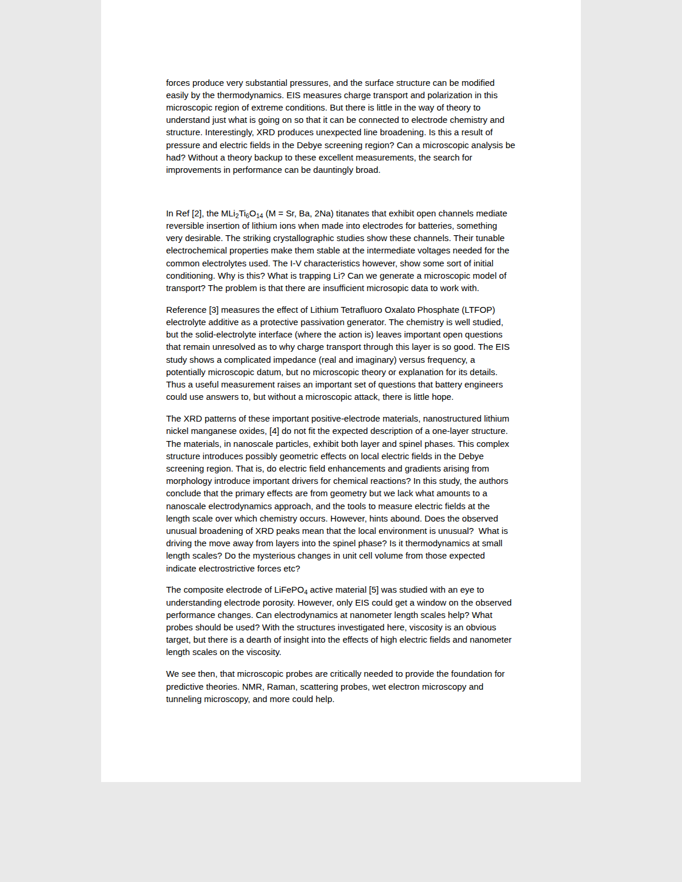forces produce very substantial pressures, and the surface structure can be modified easily by the thermodynamics. EIS measures charge transport and polarization in this microscopic region of extreme conditions. But there is little in the way of theory to understand just what is going on so that it can be connected to electrode chemistry and structure. Interestingly, XRD produces unexpected line broadening. Is this a result of pressure and electric fields in the Debye screening region? Can a microscopic analysis be had? Without a theory backup to these excellent measurements, the search for improvements in performance can be dauntingly broad.
In Ref [2], the MLi2Ti6O14 (M = Sr, Ba, 2Na) titanates that exhibit open channels mediate reversible insertion of lithium ions when made into electrodes for batteries, something very desirable. The striking crystallographic studies show these channels. Their tunable electrochemical properties make them stable at the intermediate voltages needed for the common electrolytes used. The I-V characteristics however, show some sort of initial conditioning. Why is this? What is trapping Li? Can we generate a microscopic model of transport? The problem is that there are insufficient microsopic data to work with.
Reference [3] measures the effect of Lithium Tetrafluoro Oxalato Phosphate (LTFOP) electrolyte additive as a protective passivation generator. The chemistry is well studied, but the solid-electrolyte interface (where the action is) leaves important open questions that remain unresolved as to why charge transport through this layer is so good. The EIS study shows a complicated impedance (real and imaginary) versus frequency, a potentially microscopic datum, but no microscopic theory or explanation for its details. Thus a useful measurement raises an important set of questions that battery engineers could use answers to, but without a microscopic attack, there is little hope.
The XRD patterns of these important positive-electrode materials, nanostructured lithium nickel manganese oxides, [4] do not fit the expected description of a one-layer structure. The materials, in nanoscale particles, exhibit both layer and spinel phases. This complex structure introduces possibly geometric effects on local electric fields in the Debye screening region. That is, do electric field enhancements and gradients arising from morphology introduce important drivers for chemical reactions? In this study, the authors conclude that the primary effects are from geometry but we lack what amounts to a nanoscale electrodynamics approach, and the tools to measure electric fields at the length scale over which chemistry occurs. However, hints abound. Does the observed unusual broadening of XRD peaks mean that the local environment is unusual? What is driving the move away from layers into the spinel phase? Is it thermodynamics at small length scales? Do the mysterious changes in unit cell volume from those expected indicate electrostrictive forces etc?
The composite electrode of LiFePO4 active material [5] was studied with an eye to understanding electrode porosity. However, only EIS could get a window on the observed performance changes. Can electrodynamics at nanometer length scales help? What probes should be used? With the structures investigated here, viscosity is an obvious target, but there is a dearth of insight into the effects of high electric fields and nanometer length scales on the viscosity.
We see then, that microscopic probes are critically needed to provide the foundation for predictive theories. NMR, Raman, scattering probes, wet electron microscopy and tunneling microscopy, and more could help.